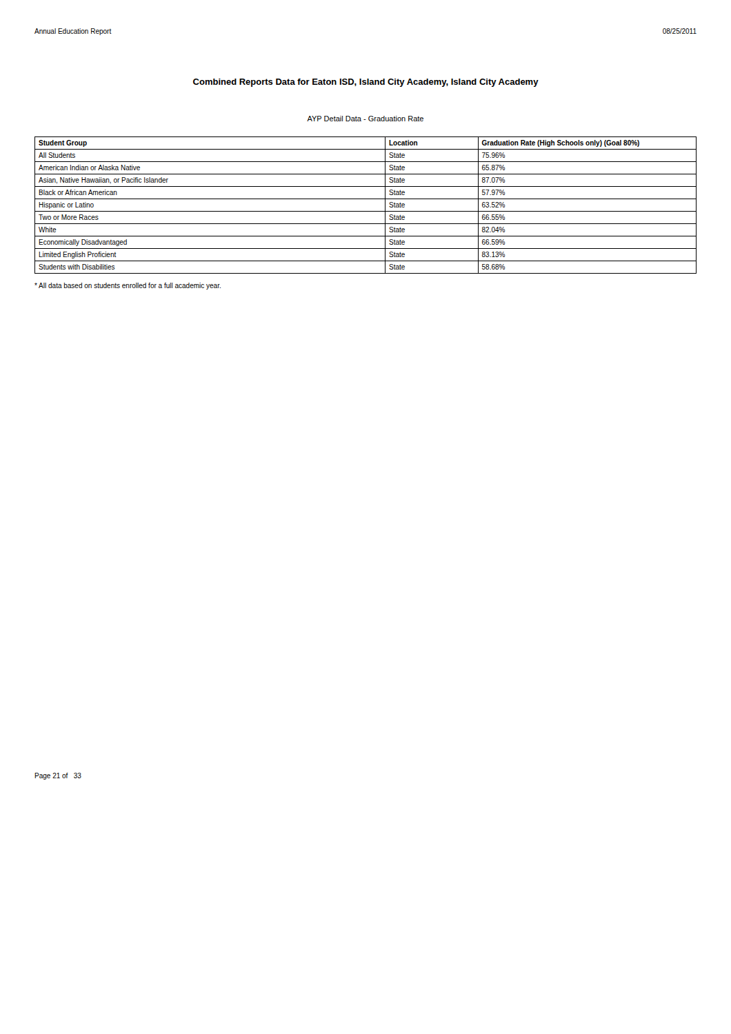Annual Education Report 08/25/2011
Combined Reports Data for Eaton ISD, Island City Academy, Island City Academy
AYP Detail Data - Graduation Rate
| Student Group | Location | Graduation Rate (High Schools only) (Goal 80%) |
| --- | --- | --- |
| All Students | State | 75.96% |
| American Indian or Alaska Native | State | 65.87% |
| Asian, Native Hawaiian, or Pacific Islander | State | 87.07% |
| Black or African American | State | 57.97% |
| Hispanic or Latino | State | 63.52% |
| Two or More Races | State | 66.55% |
| White | State | 82.04% |
| Economically Disadvantaged | State | 66.59% |
| Limited English Proficient | State | 83.13% |
| Students with Disabilities | State | 58.68% |
* All data based on students enrolled for a full academic year.
Page 21 of 33